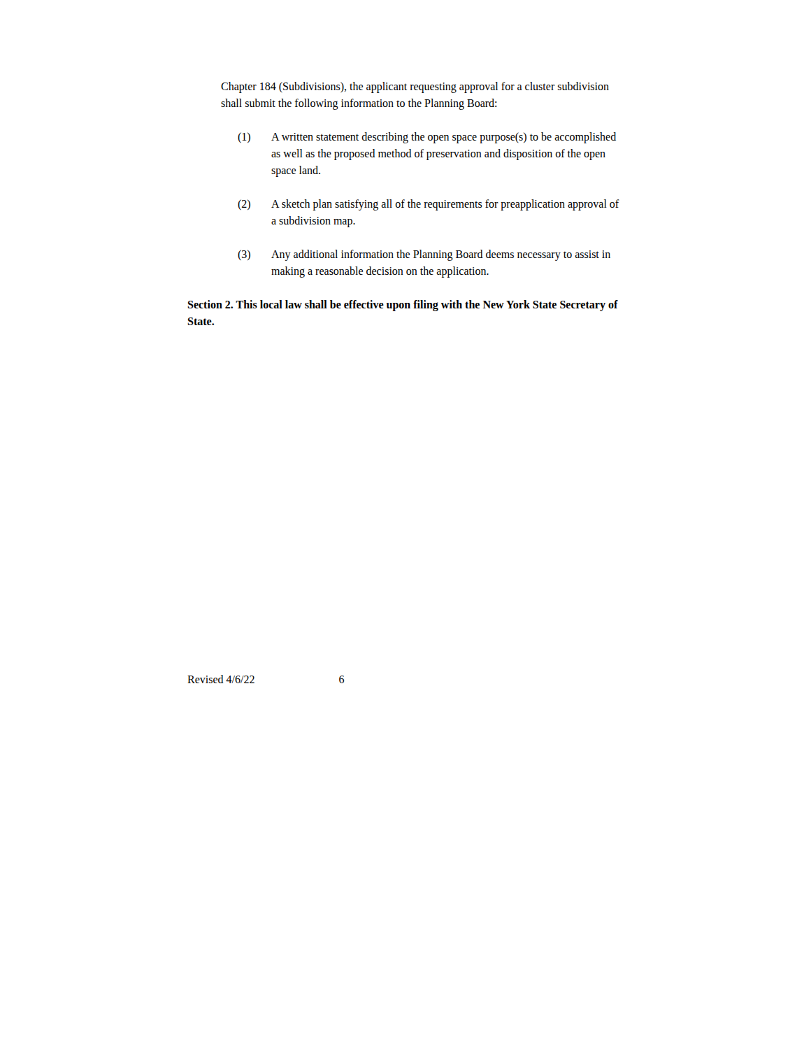Chapter 184 (Subdivisions), the applicant requesting approval for a cluster subdivision shall submit the following information to the Planning Board:
(1) A written statement describing the open space purpose(s) to be accomplished as well as the proposed method of preservation and disposition of the open space land.
(2) A sketch plan satisfying all of the requirements for preapplication approval of a subdivision map.
(3) Any additional information the Planning Board deems necessary to assist in making a reasonable decision on the application.
Section 2. This local law shall be effective upon filing with the New York State Secretary of State.
Revised 4/6/22 6